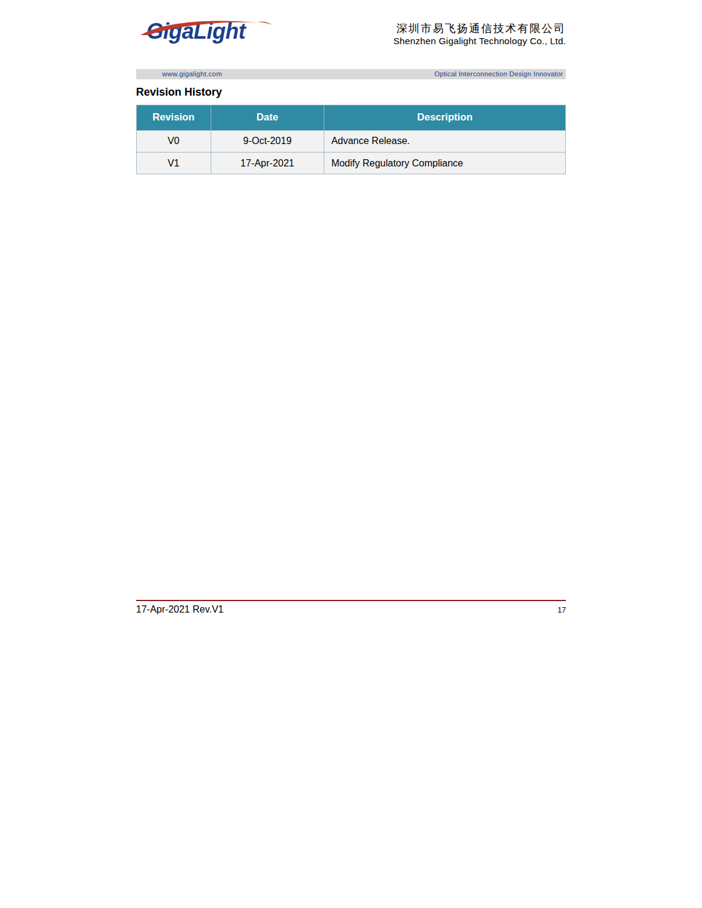GigaLight
深圳市易飞扬通信技术有限公司
Shenzhen Gigalight Technology Co., Ltd.
www.gigalight.com Optical Interconnection Design Innovator
Revision History
| Revision | Date | Description |
| --- | --- | --- |
| V0 | 9-Oct-2019 | Advance Release. |
| V1 | 17-Apr-2021 | Modify Regulatory Compliance |
17-Apr-2021 Rev.V1 17